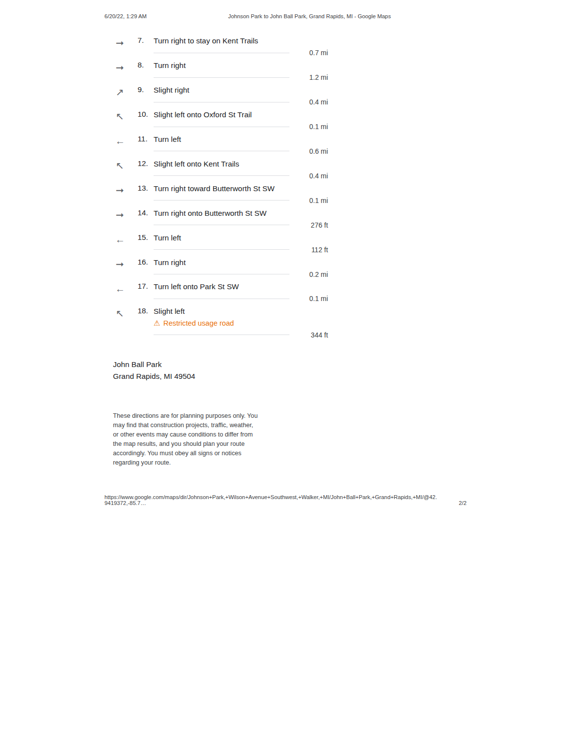6/20/22, 1:29 AM Johnson Park to John Ball Park, Grand Rapids, MI - Google Maps
➞
7. Turn right to stay on Kent Trails
0.7 mi
➞
8. Turn right
1.2 mi
↗
9. Slight right
0.4 mi
↖
10. Slight left onto Oxford St Trail
0.1 mi
←
11. Turn left
0.6 mi
↖
12. Slight left onto Kent Trails
0.4 mi
➞
13. Turn right toward Butterworth St SW
0.1 mi
➞
14. Turn right onto Butterworth St SW
276 ft
←
15. Turn left
112 ft
➞
16. Turn right
0.2 mi
←
17. Turn left onto Park St SW
0.1 mi
↖
18. Slight left
⚠Restricted usage road
344 ft
John Ball Park
Grand Rapids, MI 49504
These directions are for planning purposes only. You may find that construction projects, traffic, weather, or other events may cause conditions to differ from the map results, and you should plan your route accordingly. You must obey all signs or notices regarding your route.
https://www.google.com/maps/dir/Johnson+Park,+Wilson+Avenue+Southwest,+Walker,+MI/John+Ball+Park,+Grand+Rapids,+MI/@42.9419372,-85.7… 2/2